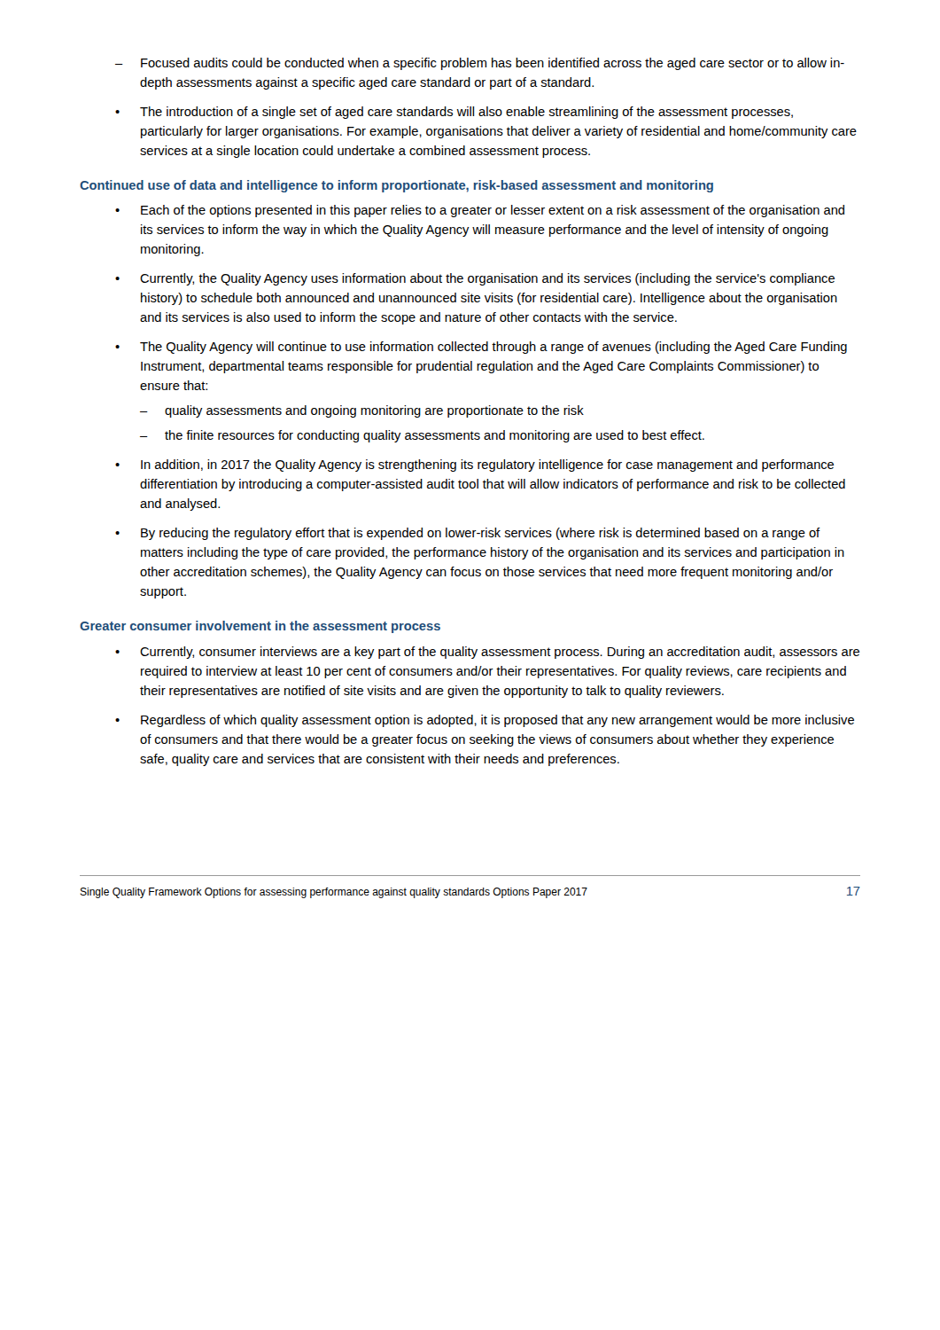Focused audits could be conducted when a specific problem has been identified across the aged care sector or to allow in-depth assessments against a specific aged care standard or part of a standard.
The introduction of a single set of aged care standards will also enable streamlining of the assessment processes, particularly for larger organisations. For example, organisations that deliver a variety of residential and home/community care services at a single location could undertake a combined assessment process.
Continued use of data and intelligence to inform proportionate, risk-based assessment and monitoring
Each of the options presented in this paper relies to a greater or lesser extent on a risk assessment of the organisation and its services to inform the way in which the Quality Agency will measure performance and the level of intensity of ongoing monitoring.
Currently, the Quality Agency uses information about the organisation and its services (including the service's compliance history) to schedule both announced and unannounced site visits (for residential care). Intelligence about the organisation and its services is also used to inform the scope and nature of other contacts with the service.
The Quality Agency will continue to use information collected through a range of avenues (including the Aged Care Funding Instrument, departmental teams responsible for prudential regulation and the Aged Care Complaints Commissioner) to ensure that:
quality assessments and ongoing monitoring are proportionate to the risk
the finite resources for conducting quality assessments and monitoring are used to best effect.
In addition, in 2017 the Quality Agency is strengthening its regulatory intelligence for case management and performance differentiation by introducing a computer-assisted audit tool that will allow indicators of performance and risk to be collected and analysed.
By reducing the regulatory effort that is expended on lower-risk services (where risk is determined based on a range of matters including the type of care provided, the performance history of the organisation and its services and participation in other accreditation schemes), the Quality Agency can focus on those services that need more frequent monitoring and/or support.
Greater consumer involvement in the assessment process
Currently, consumer interviews are a key part of the quality assessment process. During an accreditation audit, assessors are required to interview at least 10 per cent of consumers and/or their representatives. For quality reviews, care recipients and their representatives are notified of site visits and are given the opportunity to talk to quality reviewers.
Regardless of which quality assessment option is adopted, it is proposed that any new arrangement would be more inclusive of consumers and that there would be a greater focus on seeking the views of consumers about whether they experience safe, quality care and services that are consistent with their needs and preferences.
Single Quality Framework Options for assessing performance against quality standards Options Paper 2017 17